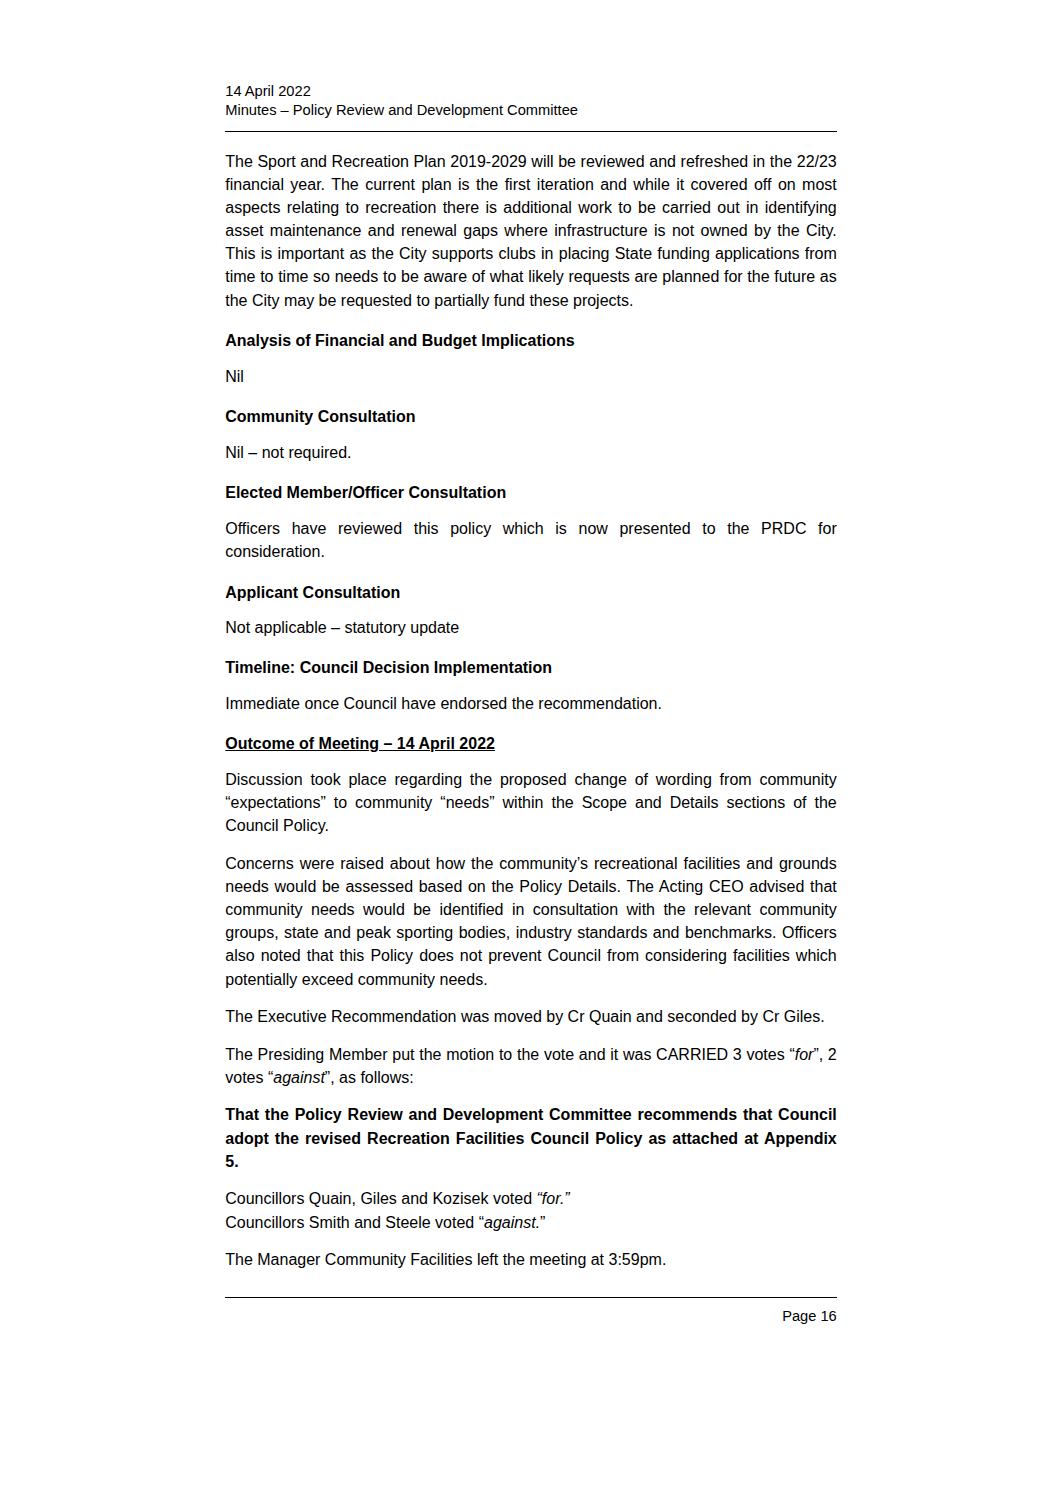14 April 2022
Minutes – Policy Review and Development Committee
The Sport and Recreation Plan 2019-2029 will be reviewed and refreshed in the 22/23 financial year. The current plan is the first iteration and while it covered off on most aspects relating to recreation there is additional work to be carried out in identifying asset maintenance and renewal gaps where infrastructure is not owned by the City. This is important as the City supports clubs in placing State funding applications from time to time so needs to be aware of what likely requests are planned for the future as the City may be requested to partially fund these projects.
Analysis of Financial and Budget Implications
Nil
Community Consultation
Nil – not required.
Elected Member/Officer Consultation
Officers have reviewed this policy which is now presented to the PRDC for consideration.
Applicant Consultation
Not applicable – statutory update
Timeline: Council Decision Implementation
Immediate once Council have endorsed the recommendation.
Outcome of Meeting – 14 April 2022
Discussion took place regarding the proposed change of wording from community “expectations” to community “needs” within the Scope and Details sections of the Council Policy.
Concerns were raised about how the community’s recreational facilities and grounds needs would be assessed based on the Policy Details. The Acting CEO advised that community needs would be identified in consultation with the relevant community groups, state and peak sporting bodies, industry standards and benchmarks. Officers also noted that this Policy does not prevent Council from considering facilities which potentially exceed community needs.
The Executive Recommendation was moved by Cr Quain and seconded by Cr Giles.
The Presiding Member put the motion to the vote and it was CARRIED 3 votes “for”, 2 votes “against”, as follows:
That the Policy Review and Development Committee recommends that Council adopt the revised Recreation Facilities Council Policy as attached at Appendix 5.
Councillors Quain, Giles and Kozisek voted “for.” Councillors Smith and Steele voted “against.”
The Manager Community Facilities left the meeting at 3:59pm.
Page 16